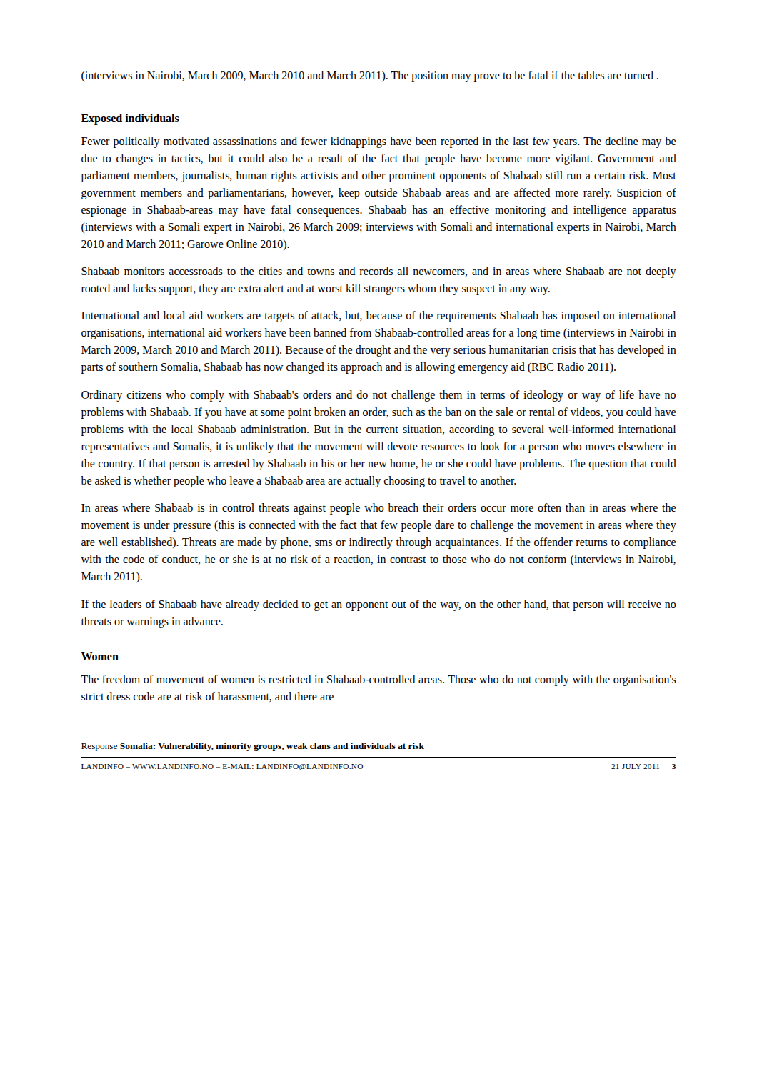(interviews in Nairobi, March 2009, March 2010 and March 2011). The position may prove to be fatal if the tables are turned .
Exposed individuals
Fewer politically motivated assassinations and fewer kidnappings have been reported in the last few years. The decline may be due to changes in tactics, but it could also be a result of the fact that people have become more vigilant. Government and parliament members, journalists, human rights activists and other prominent opponents of Shabaab still run a certain risk. Most government members and parliamentarians, however, keep outside Shabaab areas and are affected more rarely. Suspicion of espionage in Shabaab-areas may have fatal consequences. Shabaab has an effective monitoring and intelligence apparatus (interviews with a Somali expert in Nairobi, 26 March 2009; interviews with Somali and international experts in Nairobi, March 2010 and March 2011; Garowe Online 2010).
Shabaab monitors accessroads to the cities and towns and records all newcomers, and in areas where Shabaab are not deeply rooted and lacks support, they are extra alert and at worst kill strangers whom they suspect in any way.
International and local aid workers are targets of attack, but, because of the requirements Shabaab has imposed on international organisations, international aid workers have been banned from Shabaab-controlled areas for a long time (interviews in Nairobi in March 2009, March 2010 and March 2011). Because of the drought and the very serious humanitarian crisis that has developed in parts of southern Somalia, Shabaab has now changed its approach and is allowing emergency aid (RBC Radio 2011).
Ordinary citizens who comply with Shabaab's orders and do not challenge them in terms of ideology or way of life have no problems with Shabaab. If you have at some point broken an order, such as the ban on the sale or rental of videos, you could have problems with the local Shabaab administration. But in the current situation, according to several well-informed international representatives and Somalis, it is unlikely that the movement will devote resources to look for a person who moves elsewhere in the country. If that person is arrested by Shabaab in his or her new home, he or she could have problems. The question that could be asked is whether people who leave a Shabaab area are actually choosing to travel to another.
In areas where Shabaab is in control threats against people who breach their orders occur more often than in areas where the movement is under pressure (this is connected with the fact that few people dare to challenge the movement in areas where they are well established). Threats are made by phone, sms or indirectly through acquaintances. If the offender returns to compliance with the code of conduct, he or she is at no risk of a reaction, in contrast to those who do not conform (interviews in Nairobi, March 2011).
If the leaders of Shabaab have already decided to get an opponent out of the way, on the other hand, that person will receive no threats or warnings in advance.
Women
The freedom of movement of women is restricted in Shabaab-controlled areas. Those who do not comply with the organisation's strict dress code are at risk of harassment, and there are
Response Somalia: Vulnerability, minority groups, weak clans and individuals at risk
Landinfo – www.landinfo.no – e-mail: landinfo@landinfo.no 21 July 2011 3